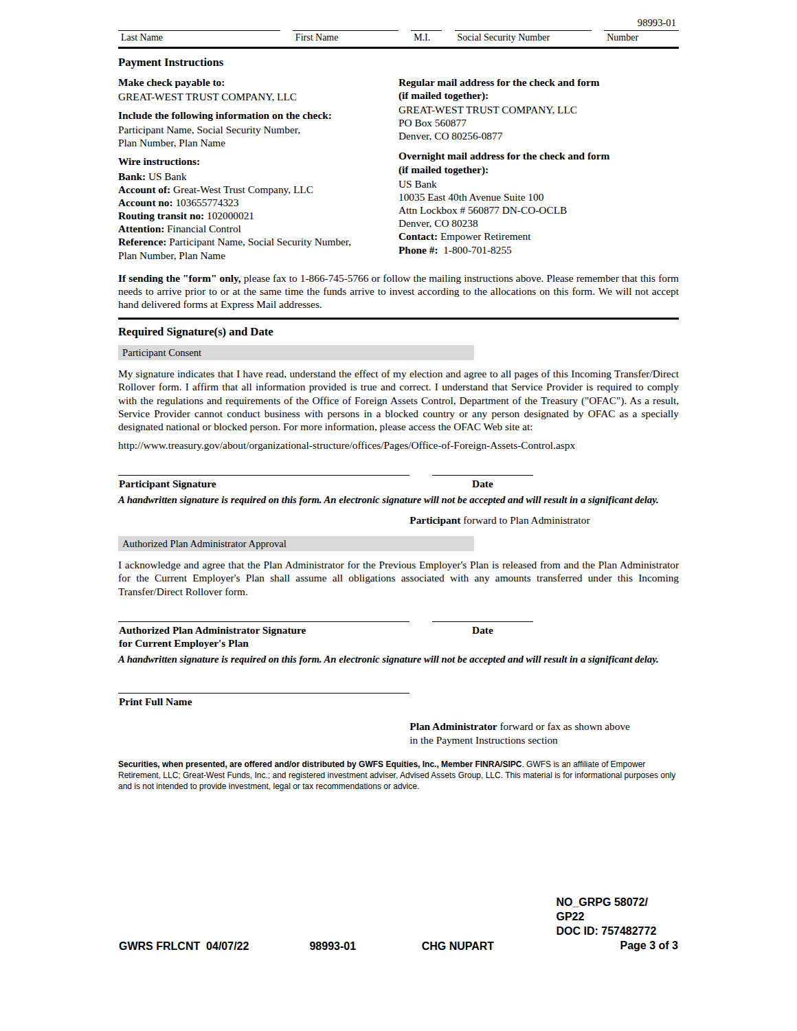98993-01
| Last Name | | First Name | | M.I. | | Social Security Number | | Number |
Payment Instructions
| Make check payable to: GREAT-WEST TRUST COMPANY, LLC Include the following information on the check: Participant Name, Social Security Number, Plan Number, Plan Name Wire instructions: Bank: US Bank Account of: Great-West Trust Company, LLC Account no: 103655774323 Routing transit no: 102000021 Attention: Financial Control Reference: Participant Name, Social Security Number, Plan Number, Plan Name | Regular mail address for the check and form (if mailed together): GREAT-WEST TRUST COMPANY, LLC PO Box 560877 Denver, CO 80256-0877 Overnight mail address for the check and form (if mailed together): US Bank 10035 East 40th Avenue Suite 100 Attn Lockbox # 560877 DN-CO-OCLB Denver, CO 80238 Contact: Empower Retirement Phone #: 1-800-701-8255 |
If sending the "form" only, please fax to 1-866-745-5766 or follow the mailing instructions above. Please remember that this form needs to arrive prior to or at the same time the funds arrive to invest according to the allocations on this form. We will not accept hand delivered forms at Express Mail addresses.
Required Signature(s) and Date
Participant Consent
My signature indicates that I have read, understand the effect of my election and agree to all pages of this Incoming Transfer/Direct Rollover form. I affirm that all information provided is true and correct. I understand that Service Provider is required to comply with the regulations and requirements of the Office of Foreign Assets Control, Department of the Treasury ("OFAC"). As a result, Service Provider cannot conduct business with persons in a blocked country or any person designated by OFAC as a specially designated national or blocked person. For more information, please access the OFAC Web site at:
http://www.treasury.gov/about/organizational-structure/offices/Pages/Office-of-Foreign-Assets-Control.aspx
| Participant Signature | | Date | |
A handwritten signature is required on this form. An electronic signature will not be accepted and will result in a significant delay.
Participant forward to Plan Administrator
Authorized Plan Administrator Approval
I acknowledge and agree that the Plan Administrator for the Previous Employer's Plan is released from and the Plan Administrator for the Current Employer's Plan shall assume all obligations associated with any amounts transferred under this Incoming Transfer/Direct Rollover form.
| Authorized Plan Administrator Signature for Current Employer's Plan | | Date | |
A handwritten signature is required on this form. An electronic signature will not be accepted and will result in a significant delay.
| Print Full Name | |
Plan Administrator forward or fax as shown above
in the Payment Instructions section
Securities, when presented, are offered and/or distributed by GWFS Equities, Inc., Member FINRA/SIPC. GWFS is an affiliate of Empower Retirement, LLC; Great-West Funds, Inc.; and registered investment adviser, Advised Assets Group, LLC. This material is for informational purposes only and is not intended to provide investment, legal or tax recommendations or advice.
| GWRS FRLCNT 04/07/22 | 98993-01 | CHG NUPART | NO_GRPG 58072/ GP22 DOC ID: 757482772 Page 3 of 3 |